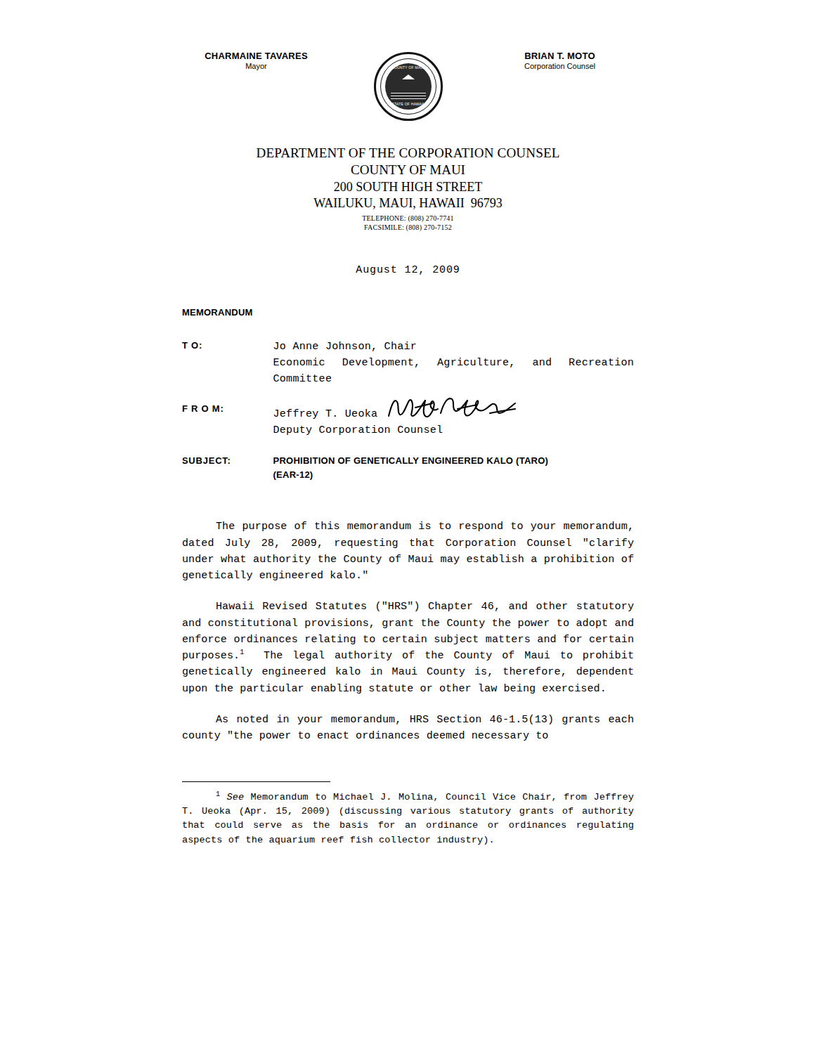CHARMAINE TAVARES
Mayor
COUNTY OF MAUI
STATE OF HAWAII
BRIAN T. MOTO
Corporation Counsel
DEPARTMENT OF THE CORPORATION COUNSEL
COUNTY OF MAUI
200 SOUTH HIGH STREET
WAILUKU, MAUI, HAWAII 96793
TELEPHONE: (808) 270-7741
FACSIMILE: (808) 270-7152
August 12, 2009
MEMORANDUM
| T O: | Jo Anne Johnson, Chair Economic Development, Agriculture, and Recreation Committee |
| F R O M: | Jeffrey T. Ueoka Deputy Corporation Counsel |
| SUBJECT: | PROHIBITION OF GENETICALLY ENGINEERED KALO (TARO) (EAR-12) |
The purpose of this memorandum is to respond to your memorandum, dated July 28, 2009, requesting that Corporation Counsel "clarify under what authority the County of Maui may establish a prohibition of genetically engineered kalo."
Hawaii Revised Statutes ("HRS") Chapter 46, and other statutory and constitutional provisions, grant the County the power to adopt and enforce ordinances relating to certain subject matters and for certain purposes.1 The legal authority of the County of Maui to prohibit genetically engineered kalo in Maui County is, therefore, dependent upon the particular enabling statute or other law being exercised.
As noted in your memorandum, HRS Section 46-1.5(13) grants each county "the power to enact ordinances deemed necessary to
1 See Memorandum to Michael J. Molina, Council Vice Chair, from Jeffrey T. Ueoka (Apr. 15, 2009) (discussing various statutory grants of authority that could serve as the basis for an ordinance or ordinances regulating aspects of the aquarium reef fish collector industry).